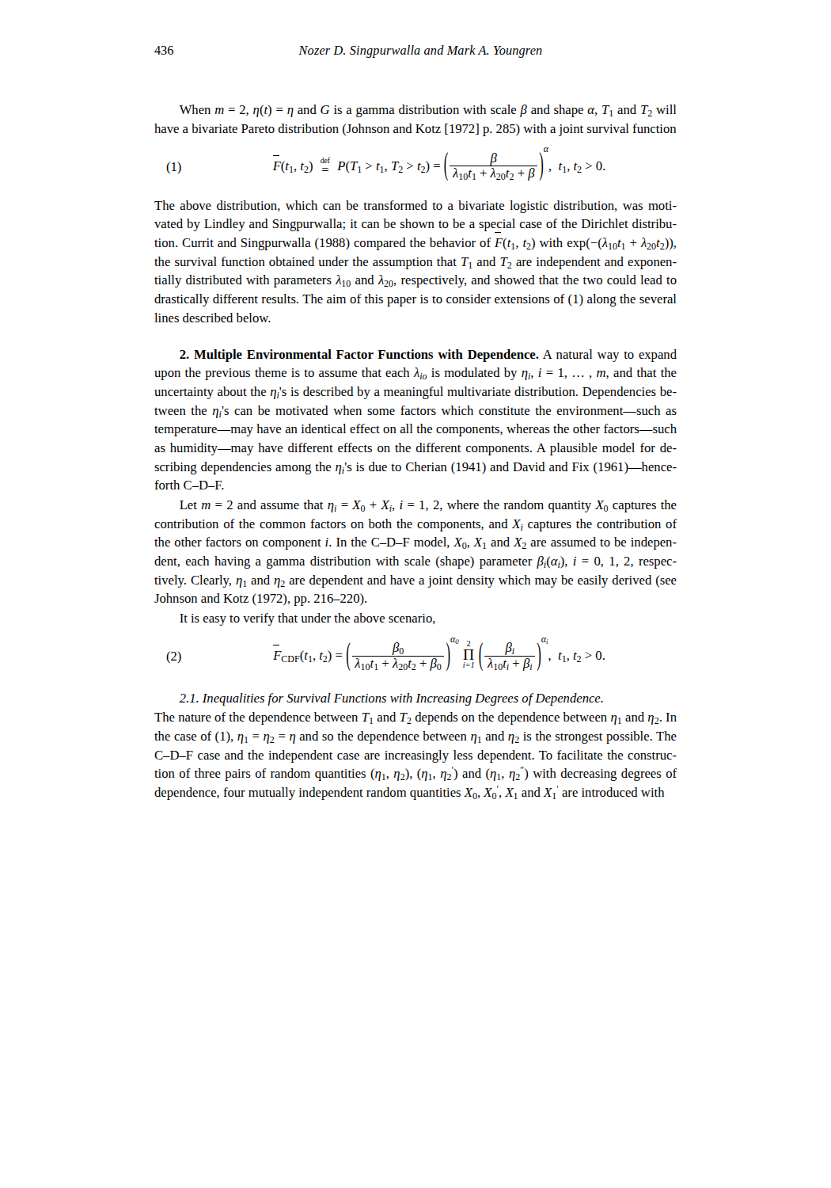436
Nozer D. Singpurwalla and Mark A. Youngren
When m = 2, η(t) = η and G is a gamma distribution with scale β and shape α, T1 and T2 will have a bivariate Pareto distribution (Johnson and Kotz [1972] p. 285) with a joint survival function
(1)
F(t1, t2) def= P(T1 > t1, T2 > t2) = (βλ10t1 + λ20t2 + β) α, t1, t2 > 0.
The above distribution, which can be transformed to a bivariate logistic distribution, was motivated by Lindley and Singpurwalla; it can be shown to be a special case of the Dirichlet distribution. Currit and Singpurwalla (1988) compared the behavior of F(t1, t2) with exp(−(λ10t1 + λ20t2)), the survival function obtained under the assumption that T1 and T2 are independent and exponentially distributed with parameters λ10 and λ20, respectively, and showed that the two could lead to drastically different results. The aim of this paper is to consider extensions of (1) along the several lines described below.
2. Multiple Environmental Factor Functions with Dependence. A natural way to expand upon the previous theme is to assume that each λio is modulated by ηi, i = 1, … , m, and that the uncertainty about the ηi's is described by a meaningful multivariate distribution. Dependencies between the ηi's can be motivated when some factors which constitute the environment—such as temperature—may have an identical effect on all the components, whereas the other factors—such as humidity—may have different effects on the different components. A plausible model for describing dependencies among the ηi's is due to Cherian (1941) and David and Fix (1961)—henceforth C–D–F.
Let m = 2 and assume that ηi = X0 + Xi, i = 1, 2, where the random quantity X0 captures the contribution of the common factors on both the components, and Xi captures the contribution of the other factors on component i. In the C–D–F model, X0, X1 and X2 are assumed to be independent, each having a gamma distribution with scale (shape) parameter βi(αi), i = 0, 1, 2, respectively. Clearly, η1 and η2 are dependent and have a joint density which may be easily derived (see Johnson and Kotz (1972), pp. 216–220).
It is easy to verify that under the above scenario,
(2)
FCDF(t1, t2) = (β0 λ10t1 + λ20t2 + β0) α0 2 Πi=1 (βi λ10ti + βi) αi, t1, t2 > 0.
2.1. Inequalities for Survival Functions with Increasing Degrees of Dependence.
The nature of the dependence between T1 and T2 depends on the dependence between η1 and η2. In the case of (1), η1 = η2 = η and so the dependence between η1 and η2 is the strongest possible. The C–D–F case and the independent case are increasingly less dependent. To facilitate the construction of three pairs of random quantities (η1, η2), (η1, η2′) and (η1, η2″) with decreasing degrees of dependence, four mutually independent random quantities X0, X0′, X1 and X1′ are introduced with